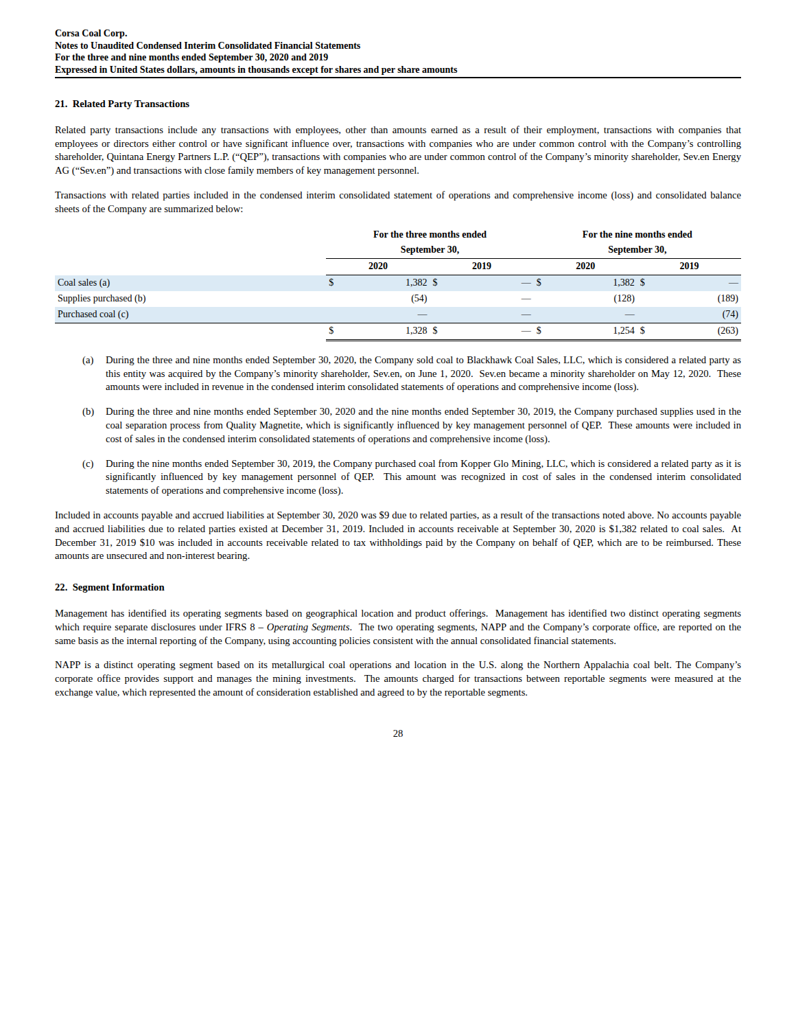Corsa Coal Corp.
Notes to Unaudited Condensed Interim Consolidated Financial Statements
For the three and nine months ended September 30, 2020 and 2019
Expressed in United States dollars, amounts in thousands except for shares and per share amounts
21. Related Party Transactions
Related party transactions include any transactions with employees, other than amounts earned as a result of their employment, transactions with companies that employees or directors either control or have significant influence over, transactions with companies who are under common control with the Company’s controlling shareholder, Quintana Energy Partners L.P. (“QEP”), transactions with companies who are under common control of the Company’s minority shareholder, Sev.en Energy AG (“Sev.en”) and transactions with close family members of key management personnel.
Transactions with related parties included in the condensed interim consolidated statement of operations and comprehensive income (loss) and consolidated balance sheets of the Company are summarized below:
| | For the three months ended | For the nine months ended |
| --- | --- | --- |
| | September 30, | September 30, |
| | 2020 | 2019 | 2020 | 2019 |
| Coal sales (a) | $ | 1,382 | $ | — | $ | 1,382 | $ | — |
| Supplies purchased (b) | | (54) | | — | | (128) | | (189) |
| Purchased coal (c) | | — | | — | | — | | (74) |
| | $ | 1,328 | $ | — | $ | 1,254 | $ | (263) |
(a) During the three and nine months ended September 30, 2020, the Company sold coal to Blackhawk Coal Sales, LLC, which is considered a related party as this entity was acquired by the Company’s minority shareholder, Sev.en, on June 1, 2020. Sev.en became a minority shareholder on May 12, 2020. These amounts were included in revenue in the condensed interim consolidated statements of operations and comprehensive income (loss).
(b) During the three and nine months ended September 30, 2020 and the nine months ended September 30, 2019, the Company purchased supplies used in the coal separation process from Quality Magnetite, which is significantly influenced by key management personnel of QEP. These amounts were included in cost of sales in the condensed interim consolidated statements of operations and comprehensive income (loss).
(c) During the nine months ended September 30, 2019, the Company purchased coal from Kopper Glo Mining, LLC, which is considered a related party as it is significantly influenced by key management personnel of QEP. This amount was recognized in cost of sales in the condensed interim consolidated statements of operations and comprehensive income (loss).
Included in accounts payable and accrued liabilities at September 30, 2020 was $9 due to related parties, as a result of the transactions noted above. No accounts payable and accrued liabilities due to related parties existed at December 31, 2019. Included in accounts receivable at September 30, 2020 is $1,382 related to coal sales. At December 31, 2019 $10 was included in accounts receivable related to tax withholdings paid by the Company on behalf of QEP, which are to be reimbursed. These amounts are unsecured and non-interest bearing.
22. Segment Information
Management has identified its operating segments based on geographical location and product offerings. Management has identified two distinct operating segments which require separate disclosures under IFRS 8 – Operating Segments. The two operating segments, NAPP and the Company’s corporate office, are reported on the same basis as the internal reporting of the Company, using accounting policies consistent with the annual consolidated financial statements.
NAPP is a distinct operating segment based on its metallurgical coal operations and location in the U.S. along the Northern Appalachia coal belt. The Company’s corporate office provides support and manages the mining investments. The amounts charged for transactions between reportable segments were measured at the exchange value, which represented the amount of consideration established and agreed to by the reportable segments.
28